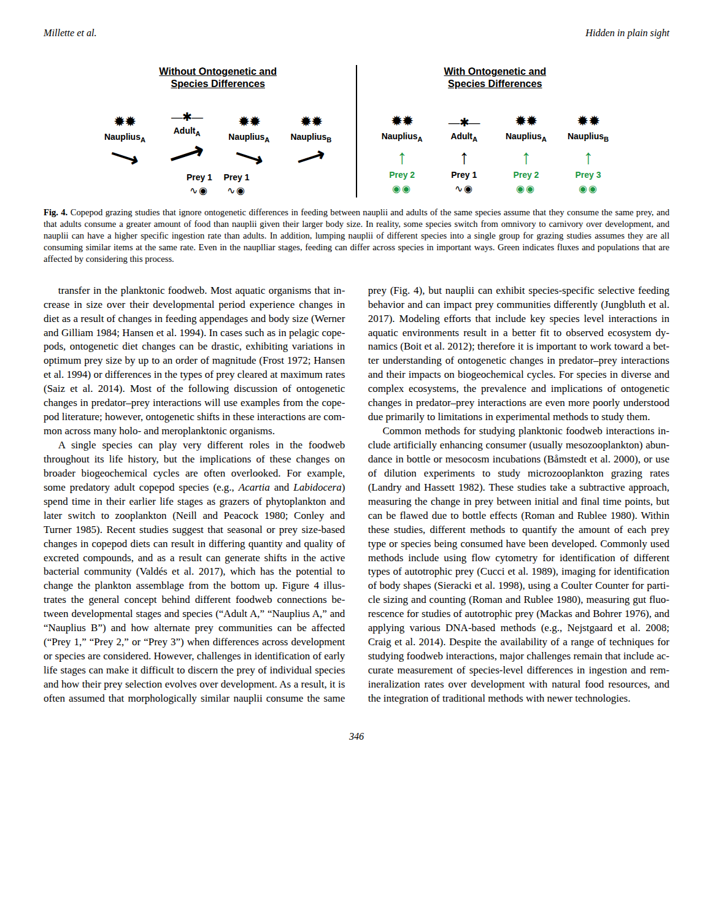Millette et al.
Hidden in plain sight
Without Ontogenetic and
Species Differences
✹✹
NaupliusA
⟶
—✱—
AdultA
⟶
✹✹
NaupliusA
⟶
✹✹
NaupliusB
⟶
Prey 1
∿◉
Prey 1
∿◉
With Ontogenetic and
Species Differences
✹✹
NaupliusA
↑
Prey 2
◉◉
—✱—
AdultA
↑
Prey 1
∿◉
✹✹
NaupliusA
↑
Prey 2
◉◉
✹✹
NaupliusB
↑
Prey 3
◉◉
Fig. 4. Copepod grazing studies that ignore ontogenetic differences in feeding between nauplii and adults of the same species assume that they consume the same prey, and that adults consume a greater amount of food than nauplii given their larger body size. In reality, some species switch from omnivory to carnivory over development, and nauplii can have a higher specific ingestion rate than adults. In addition, lumping nauplii of different species into a single group for grazing studies assumes they are all consuming similar items at the same rate. Even in the nauplliar stages, feeding can differ across species in important ways. Green indicates fluxes and populations that are affected by considering this process.
transfer in the planktonic foodweb. Most aquatic organisms that increase in size over their developmental period experience changes in diet as a result of changes in feeding appendages and body size (Werner and Gilliam 1984; Hansen et al. 1994). In cases such as in pelagic copepods, ontogenetic diet changes can be drastic, exhibiting variations in optimum prey size by up to an order of magnitude (Frost 1972; Hansen et al. 1994) or differences in the types of prey cleared at maximum rates (Saiz et al. 2014). Most of the following discussion of ontogenetic changes in predator–prey interactions will use examples from the copepod literature; however, ontogenetic shifts in these interactions are common across many holo- and meroplanktonic organisms.
A single species can play very different roles in the foodweb throughout its life history, but the implications of these changes on broader biogeochemical cycles are often overlooked. For example, some predatory adult copepod species (e.g., Acartia and Labidocera) spend time in their earlier life stages as grazers of phytoplankton and later switch to zooplankton (Neill and Peacock 1980; Conley and Turner 1985). Recent studies suggest that seasonal or prey size-based changes in copepod diets can result in differing quantity and quality of excreted compounds, and as a result can generate shifts in the active bacterial community (Valdés et al. 2017), which has the potential to change the plankton assemblage from the bottom up. Figure 4 illustrates the general concept behind different foodweb connections between developmental stages and species (“Adult A,” “Nauplius A,” and “Nauplius B”) and how alternate prey communities can be affected (“Prey 1,” “Prey 2,” or “Prey 3”) when differences across development or species are considered. However, challenges in identification of early life stages can make it difficult to discern the prey of individual species and how their prey selection evolves over development. As a result, it is often assumed that morphologically similar nauplii consume the same prey (Fig. 4), but nauplii can exhibit species-specific selective feeding behavior and can impact prey communities differently (Jungbluth et al. 2017). Modeling efforts that include key species level interactions in aquatic environments result in a better fit to observed ecosystem dynamics (Boit et al. 2012); therefore it is important to work toward a better understanding of ontogenetic changes in predator–prey interactions and their impacts on biogeochemical cycles. For species in diverse and complex ecosystems, the prevalence and implications of ontogenetic changes in predator–prey interactions are even more poorly understood due primarily to limitations in experimental methods to study them.
Common methods for studying planktonic foodweb interactions include artificially enhancing consumer (usually mesozooplankton) abundance in bottle or mesocosm incubations (Båmstedt et al. 2000), or use of dilution experiments to study microzooplankton grazing rates (Landry and Hassett 1982). These studies take a subtractive approach, measuring the change in prey between initial and final time points, but can be flawed due to bottle effects (Roman and Rublee 1980). Within these studies, different methods to quantify the amount of each prey type or species being consumed have been developed. Commonly used methods include using flow cytometry for identification of different types of autotrophic prey (Cucci et al. 1989), imaging for identification of body shapes (Sieracki et al. 1998), using a Coulter Counter for particle sizing and counting (Roman and Rublee 1980), measuring gut fluorescence for studies of autotrophic prey (Mackas and Bohrer 1976), and applying various DNA-based methods (e.g., Nejstgaard et al. 2008; Craig et al. 2014). Despite the availability of a range of techniques for studying foodweb interactions, major challenges remain that include accurate measurement of species-level differences in ingestion and remineralization rates over development with natural food resources, and the integration of traditional methods with newer technologies.
346